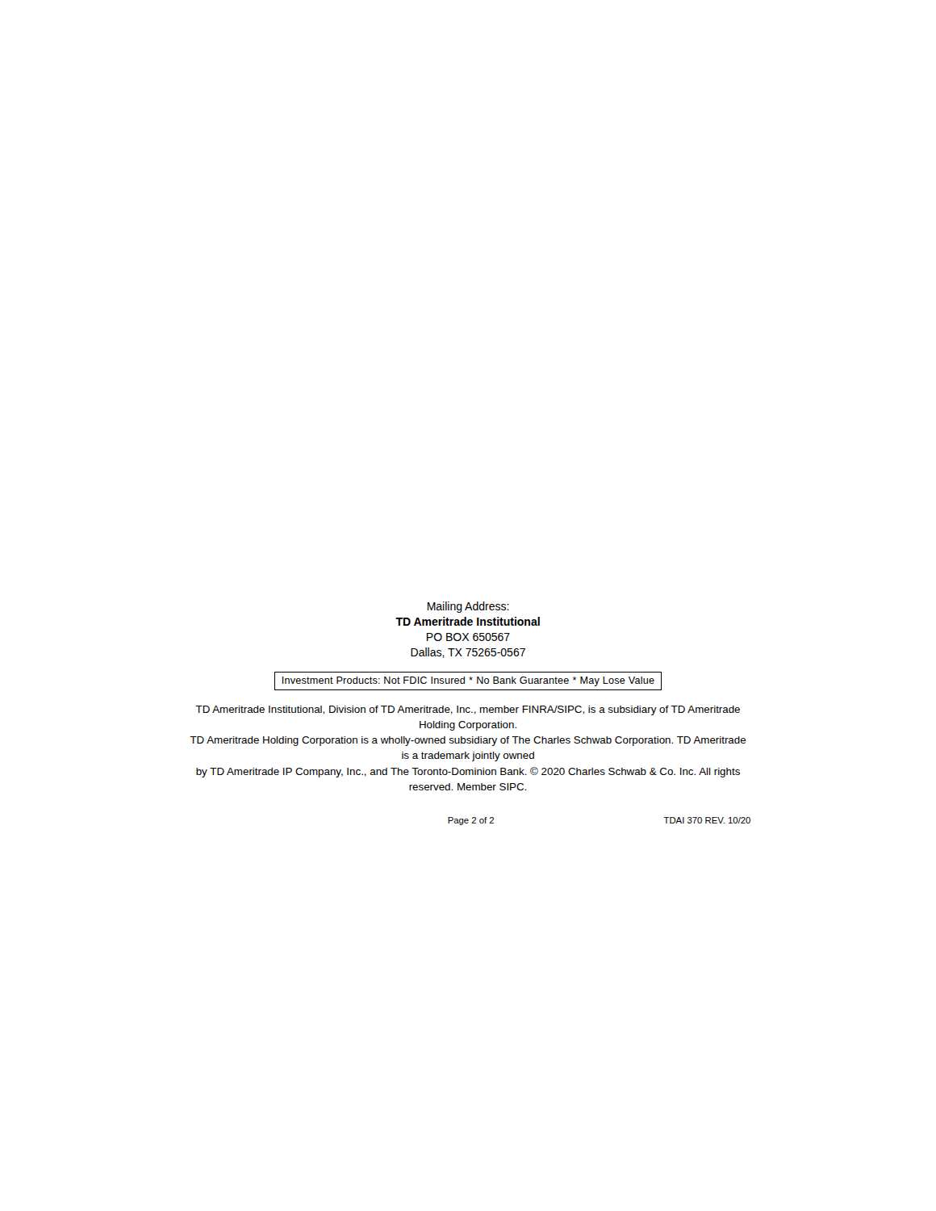Mailing Address:
TD Ameritrade Institutional
PO BOX 650567
Dallas, TX 75265-0567
Investment Products: Not FDIC Insured*No Bank Guarantee*May Lose Value
TD Ameritrade Institutional, Division of TD Ameritrade, Inc., member FINRA/SIPC, is a subsidiary of TD Ameritrade Holding Corporation.
TD Ameritrade Holding Corporation is a wholly-owned subsidiary of The Charles Schwab Corporation. TD Ameritrade is a trademark jointly owned
by TD Ameritrade IP Company, Inc., and The Toronto-Dominion Bank. © 2020 Charles Schwab & Co. Inc. All rights reserved. Member SIPC.
Page 2 of 2
TDAI 370 REV. 10/20